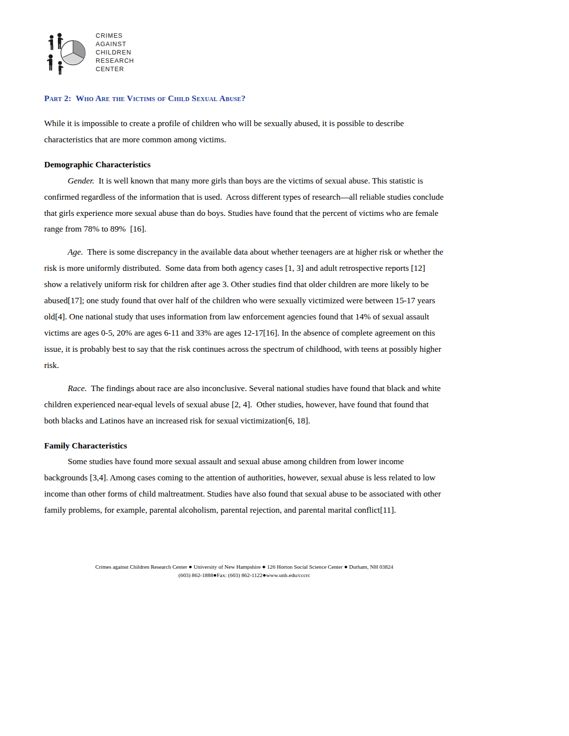Crimes
Against
Children
Research
Center
Part 2: Who Are the Victims of Child Sexual Abuse?
While it is impossible to create a profile of children who will be sexually abused, it is possible to describe characteristics that are more common among victims.
Demographic Characteristics
Gender. It is well known that many more girls than boys are the victims of sexual abuse. This statistic is confirmed regardless of the information that is used. Across different types of research—all reliable studies conclude that girls experience more sexual abuse than do boys. Studies have found that the percent of victims who are female range from 78% to 89% [16].
Age. There is some discrepancy in the available data about whether teenagers are at higher risk or whether the risk is more uniformly distributed. Some data from both agency cases [1, 3] and adult retrospective reports [12] show a relatively uniform risk for children after age 3. Other studies find that older children are more likely to be abused[17]; one study found that over half of the children who were sexually victimized were between 15-17 years old[4]. One national study that uses information from law enforcement agencies found that 14% of sexual assault victims are ages 0-5, 20% are ages 6-11 and 33% are ages 12-17[16]. In the absence of complete agreement on this issue, it is probably best to say that the risk continues across the spectrum of childhood, with teens at possibly higher risk.
Race. The findings about race are also inconclusive. Several national studies have found that black and white children experienced near-equal levels of sexual abuse [2, 4]. Other studies, however, have found that found that both blacks and Latinos have an increased risk for sexual victimization[6, 18].
Family Characteristics
Some studies have found more sexual assault and sexual abuse among children from lower income backgrounds [3,4]. Among cases coming to the attention of authorities, however, sexual abuse is less related to low income than other forms of child maltreatment. Studies have also found that sexual abuse to be associated with other family problems, for example, parental alcoholism, parental rejection, and parental marital conflict[11].
Crimes against Children Research Center ● University of New Hampshire ● 126 Horton Social Science Center ● Durham, NH 03824
(603) 862-1888●Fax: (603) 862-1122●www.unh.edu/cccrc